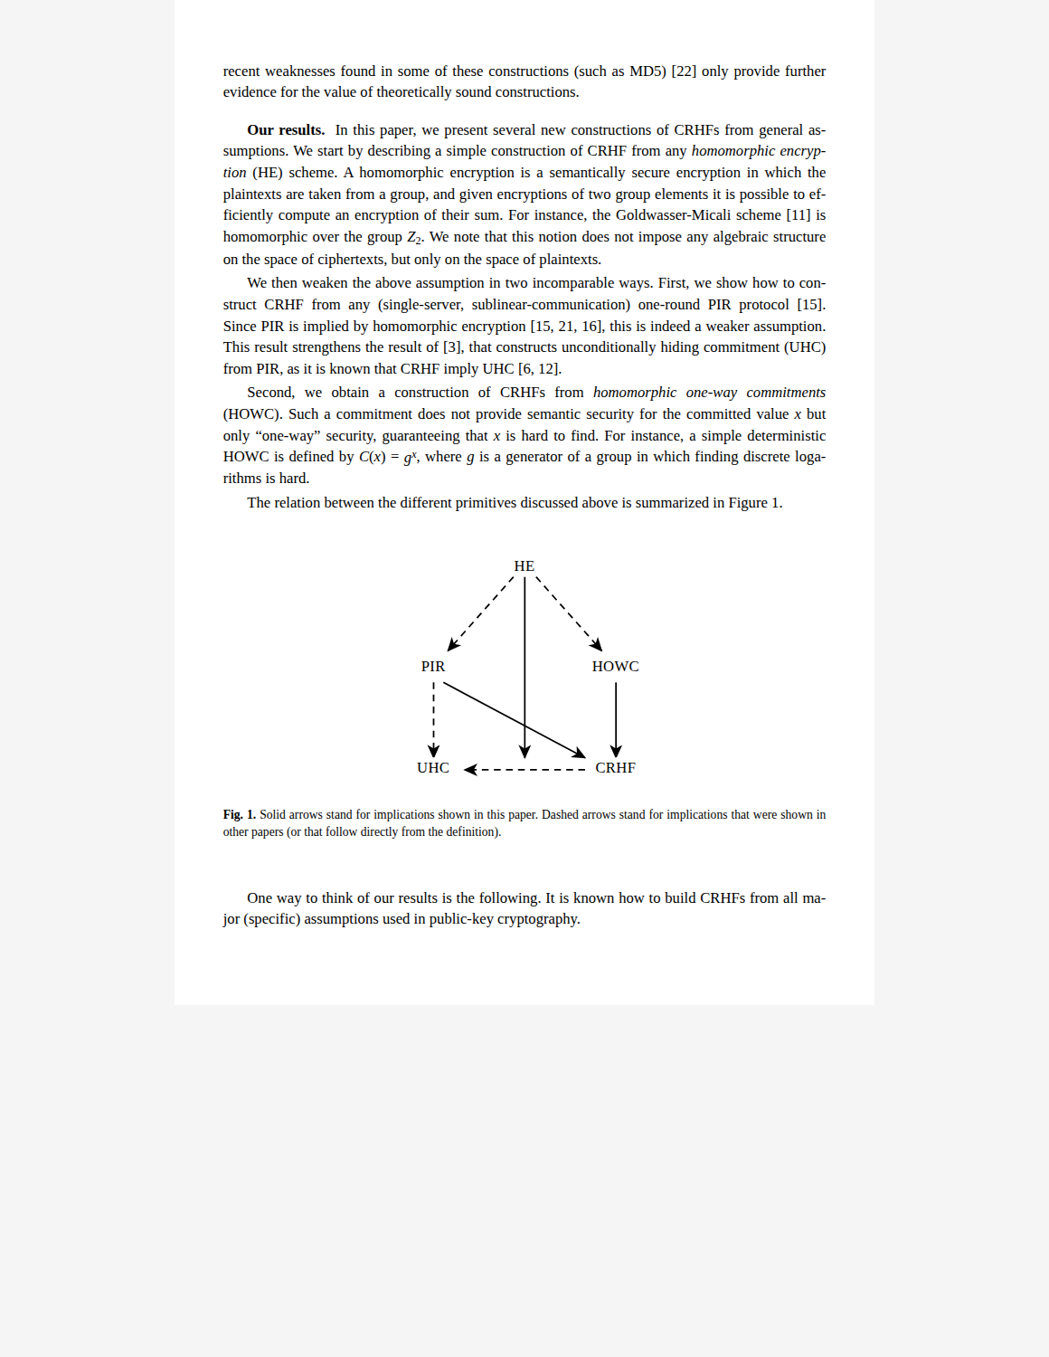recent weaknesses found in some of these constructions (such as MD5) [22] only provide further evidence for the value of theoretically sound constructions.
Our results. In this paper, we present several new constructions of CRHFs from general assumptions. We start by describing a simple construction of CRHF from any homomorphic encryption (HE) scheme. A homomorphic encryption is a semantically secure encryption in which the plaintexts are taken from a group, and given encryptions of two group elements it is possible to efficiently compute an encryption of their sum. For instance, the Goldwasser-Micali scheme [11] is homomorphic over the group Z2. We note that this notion does not impose any algebraic structure on the space of ciphertexts, but only on the space of plaintexts.
We then weaken the above assumption in two incomparable ways. First, we show how to construct CRHF from any (single-server, sublinear-communication) one-round PIR protocol [15]. Since PIR is implied by homomorphic encryption [15, 21, 16], this is indeed a weaker assumption. This result strengthens the result of [3], that constructs unconditionally hiding commitment (UHC) from PIR, as it is known that CRHF imply UHC [6, 12].
Second, we obtain a construction of CRHFs from homomorphic one-way commitments (HOWC). Such a commitment does not provide semantic security for the committed value x but only “one-way” security, guaranteeing that x is hard to find. For instance, a simple deterministic HOWC is defined by C(x) = gx, where g is a generator of a group in which finding discrete logarithms is hard.
The relation between the different primitives discussed above is summarized in Figure 1.
HE PIR HOWC UHC CRHF
Fig. 1. Solid arrows stand for implications shown in this paper. Dashed arrows stand for implications that were shown in other papers (or that follow directly from the definition).
One way to think of our results is the following. It is known how to build CRHFs from all major (specific) assumptions used in public-key cryptography.